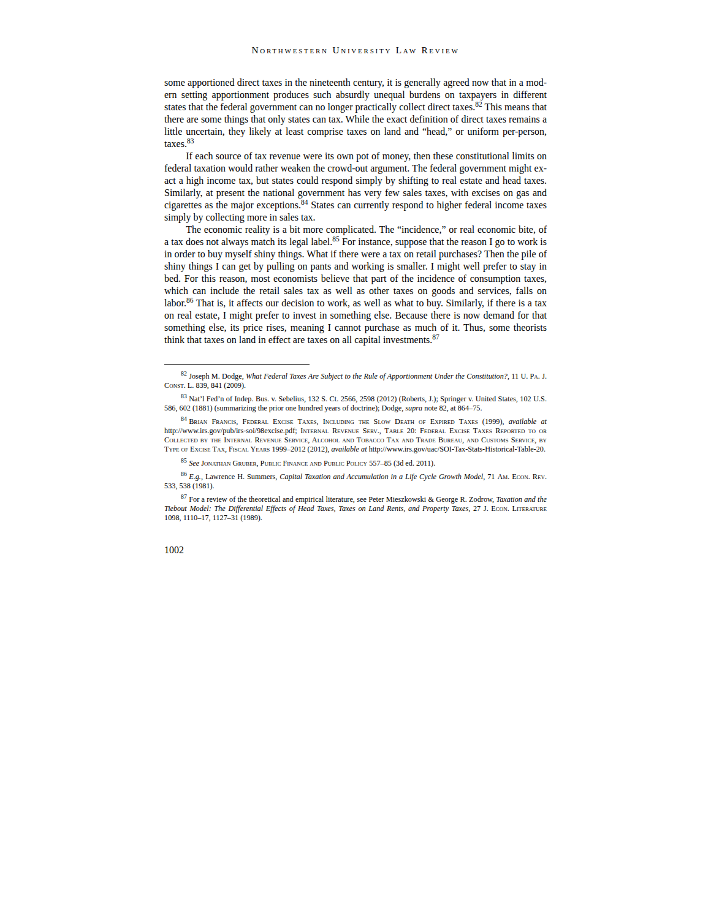Northwestern University Law Review
some apportioned direct taxes in the nineteenth century, it is generally agreed now that in a modern setting apportionment produces such absurdly unequal burdens on taxpayers in different states that the federal government can no longer practically collect direct taxes.82 This means that there are some things that only states can tax. While the exact definition of direct taxes remains a little uncertain, they likely at least comprise taxes on land and “head,” or uniform per-person, taxes.83
If each source of tax revenue were its own pot of money, then these constitutional limits on federal taxation would rather weaken the crowd-out argument. The federal government might exact a high income tax, but states could respond simply by shifting to real estate and head taxes. Similarly, at present the national government has very few sales taxes, with excises on gas and cigarettes as the major exceptions.84 States can currently respond to higher federal income taxes simply by collecting more in sales tax.
The economic reality is a bit more complicated. The “incidence,” or real economic bite, of a tax does not always match its legal label.85 For instance, suppose that the reason I go to work is in order to buy myself shiny things. What if there were a tax on retail purchases? Then the pile of shiny things I can get by pulling on pants and working is smaller. I might well prefer to stay in bed. For this reason, most economists believe that part of the incidence of consumption taxes, which can include the retail sales tax as well as other taxes on goods and services, falls on labor.86 That is, it affects our decision to work, as well as what to buy. Similarly, if there is a tax on real estate, I might prefer to invest in something else. Because there is now demand for that something else, its price rises, meaning I cannot purchase as much of it. Thus, some theorists think that taxes on land in effect are taxes on all capital investments.87
82 Joseph M. Dodge, What Federal Taxes Are Subject to the Rule of Apportionment Under the Constitution?, 11 U. Pa. J. Const. L. 839, 841 (2009).
83 Nat’l Fed’n of Indep. Bus. v. Sebelius, 132 S. Ct. 2566, 2598 (2012) (Roberts, J.); Springer v. United States, 102 U.S. 586, 602 (1881) (summarizing the prior one hundred years of doctrine); Dodge, supra note 82, at 864–75.
84 Brian Francis, Federal Excise Taxes, Including the Slow Death of Expired Taxes (1999), available at http://www.irs.gov/pub/irs-soi/98excise.pdf; Internal Revenue Serv., Table 20: Federal Excise Taxes Reported to or Collected by the Internal Revenue Service, Alcohol and Tobacco Tax and Trade Bureau, and Customs Service, by Type of Excise Tax, Fiscal Years 1999–2012 (2012), available at http://www.irs.gov/uac/SOI-Tax-Stats-Historical-Table-20.
85 See Jonathan Gruber, Public Finance and Public Policy 557–85 (3d ed. 2011).
86 E.g., Lawrence H. Summers, Capital Taxation and Accumulation in a Life Cycle Growth Model, 71 Am. Econ. Rev. 533, 538 (1981).
87 For a review of the theoretical and empirical literature, see Peter Mieszkowski & George R. Zodrow, Taxation and the Tiebout Model: The Differential Effects of Head Taxes, Taxes on Land Rents, and Property Taxes, 27 J. Econ. Literature 1098, 1110–17, 1127–31 (1989).
1002